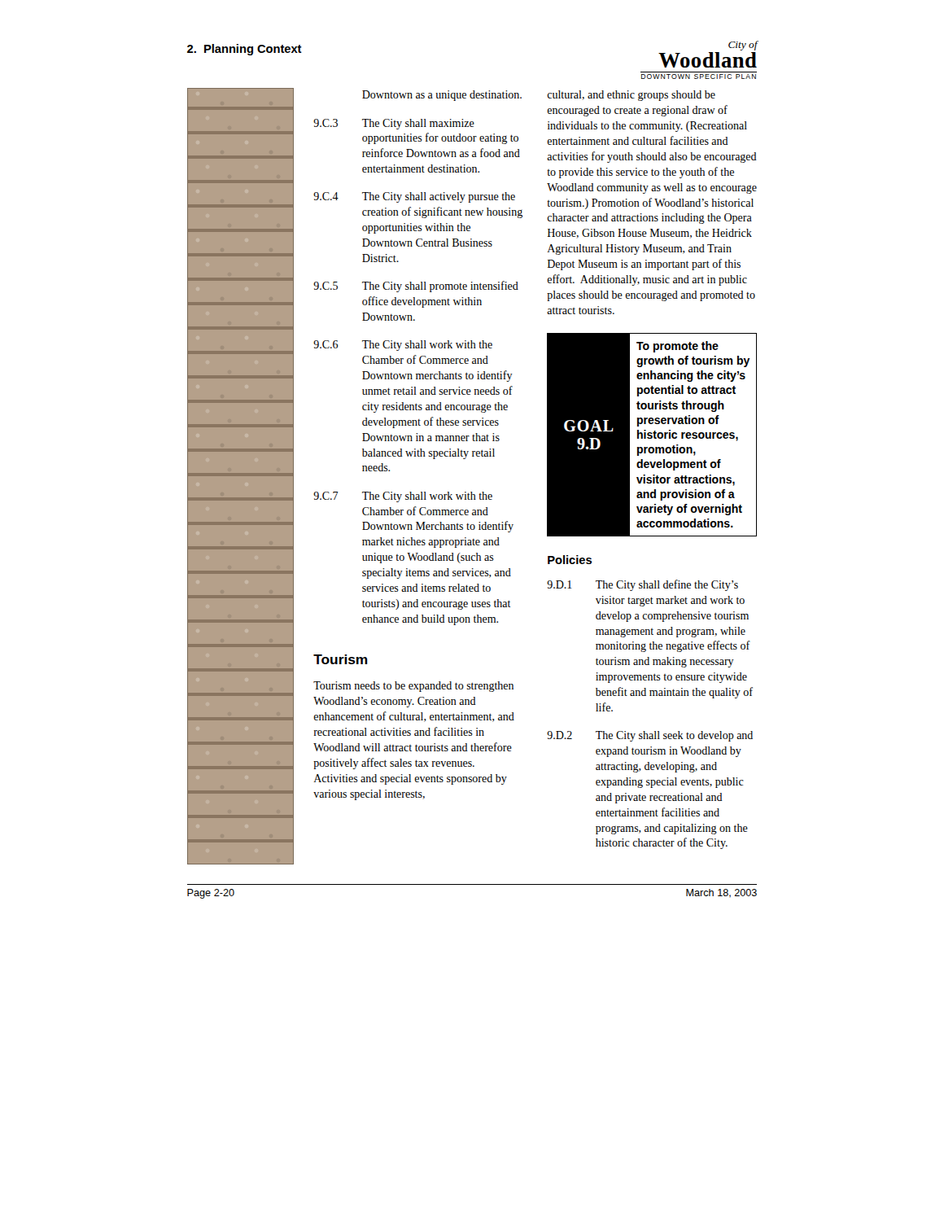2. Planning Context
City of
Woodland
DOWNTOWN SPECIFIC PLAN
Downtown as a unique destination.
9.C.3
The City shall maximize opportunities for outdoor eating to reinforce Downtown as a food and entertainment destination.
9.C.4
The City shall actively pursue the creation of significant new housing opportunities within the Downtown Central Business District.
9.C.5
The City shall promote intensified office development within Downtown.
9.C.6
The City shall work with the Chamber of Commerce and Downtown merchants to identify unmet retail and service needs of city residents and encourage the development of these services Downtown in a manner that is balanced with specialty retail needs.
9.C.7
The City shall work with the Chamber of Commerce and Downtown Merchants to identify market niches appropriate and unique to Woodland (such as specialty items and services, and services and items related to tourists) and encourage uses that enhance and build upon them.
Tourism
Tourism needs to be expanded to strengthen Woodland’s economy. Creation and enhancement of cultural, entertainment, and recreational activities and facilities in Woodland will attract tourists and therefore positively affect sales tax revenues. Activities and special events sponsored by various special interests,
cultural, and ethnic groups should be encouraged to create a regional draw of individuals to the community. (Recreational entertainment and cultural facilities and activities for youth should also be encouraged to provide this service to the youth of the Woodland community as well as to encourage tourism.) Promotion of Woodland’s historical character and attractions including the Opera House, Gibson House Museum, the Heidrick Agricultural History Museum, and Train Depot Museum is an important part of this effort. Additionally, music and art in public places should be encouraged and promoted to attract tourists.
GOAL
9.D
To promote the growth of tourism by enhancing the city’s potential to attract tourists through preservation of historic resources, promotion, development of visitor attractions, and provision of a variety of overnight accommodations.
Policies
9.D.1
The City shall define the City’s visitor target market and work to develop a comprehensive tourism management and program, while monitoring the negative effects of tourism and making necessary improvements to ensure citywide benefit and maintain the quality of life.
9.D.2
The City shall seek to develop and expand tourism in Woodland by attracting, developing, and expanding special events, public and private recreational and entertainment facilities and programs, and capitalizing on the historic character of the City.
Page 2-20
March 18, 2003